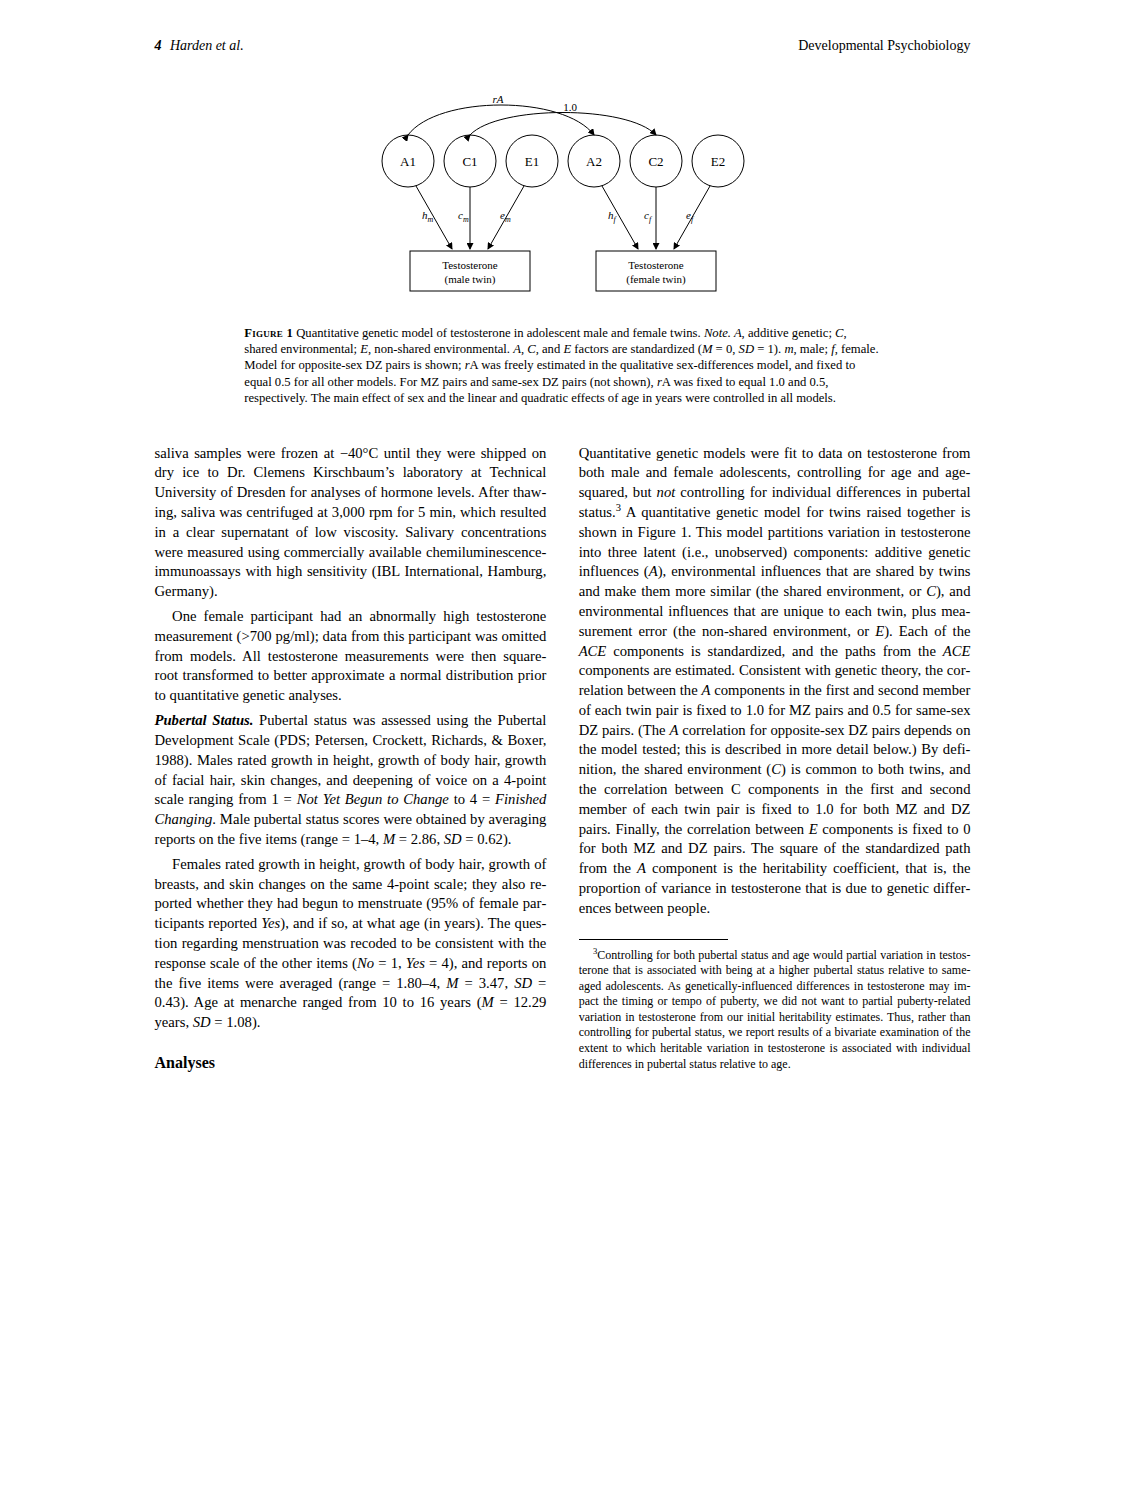4 Harden et al.
Developmental Psychobiology
A1 C1 E1 A2 C2 E2 rA 1.0 hm cm em hf cf ef Testosterone (male twin) Testosterone (female twin)
Figure 1 Quantitative genetic model of testosterone in adolescent male and female twins. Note. A, additive genetic; C, shared environmental; E, non-shared environmental. A, C, and E factors are standardized (M = 0, SD = 1). m, male; f, female. Model for opposite-sex DZ pairs is shown; r A was freely estimated in the qualitative sex-differences model, and fixed to equal 0.5 for all other models. For MZ pairs and same-sex DZ pairs (not shown), r A was fixed to equal 1.0 and 0.5, respectively. The main effect of sex and the linear and quadratic effects of age in years were controlled in all models.
saliva samples were frozen at −40°C until they were shipped on dry ice to Dr. Clemens Kirschbaum’s laboratory at Technical University of Dresden for analyses of hormone levels. After thawing, saliva was centrifuged at 3,000 rpm for 5 min, which resulted in a clear supernatant of low viscosity. Salivary concentrations were measured using commercially available chemiluminescence-immunoassays with high sensitivity (IBL International, Hamburg, Germany).
One female participant had an abnormally high testosterone measurement (>700 pg/ml); data from this participant was omitted from models. All testosterone measurements were then square-root transformed to better approximate a normal distribution prior to quantitative genetic analyses.
Pubertal Status.
Pubertal status was assessed using the Pubertal Development Scale (PDS; Petersen, Crockett, Richards, & Boxer, 1988). Males rated growth in height, growth of body hair, growth of facial hair, skin changes, and deepening of voice on a 4-point scale ranging from 1 = Not Yet Begun to Change to 4 = Finished Changing. Male pubertal status scores were obtained by averaging reports on the five items (range = 1–4, M = 2.86, SD = 0.62).
Females rated growth in height, growth of body hair, growth of breasts, and skin changes on the same 4-point scale; they also reported whether they had begun to menstruate (95% of female participants reported Yes), and if so, at what age (in years). The question regarding menstruation was recoded to be consistent with the response scale of the other items (No = 1, Yes = 4), and reports on the five items were averaged (range = 1.80–4, M = 3.47, SD = 0.43). Age at menarche ranged from 10 to 16 years (M = 12.29 years, SD = 1.08).
Analyses
Quantitative genetic models were fit to data on testosterone from both male and female adolescents, controlling for age and age-squared, but not controlling for individual differences in pubertal status.3 A quantitative genetic model for twins raised together is shown in Figure 1. This model partitions variation in testosterone into three latent (i.e., unobserved) components: additive genetic influences (A), environmental influences that are shared by twins and make them more similar (the shared environment, or C), and environmental influences that are unique to each twin, plus measurement error (the non-shared environment, or E). Each of the ACE components is standardized, and the paths from the ACE components are estimated. Consistent with genetic theory, the correlation between the A components in the first and second member of each twin pair is fixed to 1.0 for MZ pairs and 0.5 for same-sex DZ pairs. (The A correlation for opposite-sex DZ pairs depends on the model tested; this is described in more detail below.) By definition, the shared environment (C) is common to both twins, and the correlation between C components in the first and second member of each twin pair is fixed to 1.0 for both MZ and DZ pairs. Finally, the correlation between E components is fixed to 0 for both MZ and DZ pairs. The square of the standardized path from the A component is the heritability coefficient, that is, the proportion of variance in testosterone that is due to genetic differences between people.
3Controlling for both pubertal status and age would partial variation in testosterone that is associated with being at a higher pubertal status relative to same-aged adolescents. As genetically-influenced differences in testosterone may impact the timing or tempo of puberty, we did not want to partial puberty-related variation in testosterone from our initial heritability estimates. Thus, rather than controlling for pubertal status, we report results of a bivariate examination of the extent to which heritable variation in testosterone is associated with individual differences in pubertal status relative to age.